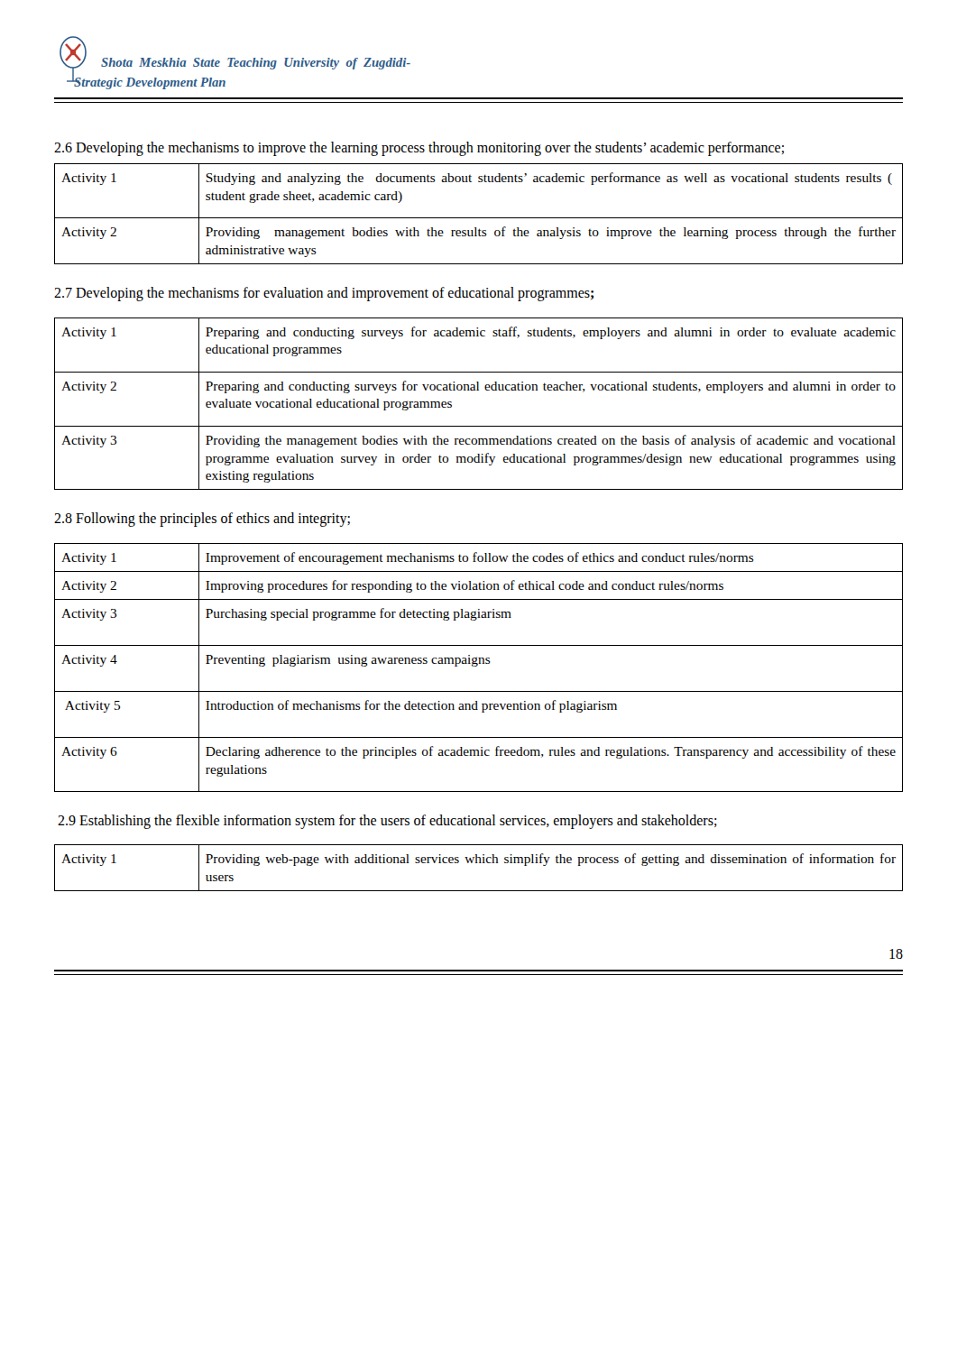Shota Meskhia State Teaching University of Zugdidi- Strategic Development Plan
2.6 Developing the mechanisms to improve the learning process through monitoring over the students’ academic performance;
| Activity 1 | Studying and analyzing the documents about students’ academic performance as well as vocational students results ( student grade sheet, academic card) |
| Activity 2 | Providing management bodies with the results of the analysis to improve the learning process through the further administrative ways |
2.7 Developing the mechanisms for evaluation and improvement of educational programmes;
| Activity 1 | Preparing and conducting surveys for academic staff, students, employers and alumni in order to evaluate academic educational programmes |
| Activity 2 | Preparing and conducting surveys for vocational education teacher, vocational students, employers and alumni in order to evaluate vocational educational programmes |
| Activity 3 | Providing the management bodies with the recommendations created on the basis of analysis of academic and vocational programme evaluation survey in order to modify educational programmes/design new educational programmes using existing regulations |
2.8 Following the principles of ethics and integrity;
| Activity 1 | Improvement of encouragement mechanisms to follow the codes of ethics and conduct rules/norms |
| Activity 2 | Improving procedures for responding to the violation of ethical code and conduct rules/norms |
| Activity 3 | Purchasing special programme for detecting plagiarism |
| Activity 4 | Preventing plagiarism using awareness campaigns |
| Activity 5 | Introduction of mechanisms for the detection and prevention of plagiarism |
| Activity 6 | Declaring adherence to the principles of academic freedom, rules and regulations. Transparency and accessibility of these regulations |
2.9 Establishing the flexible information system for the users of educational services, employers and stakeholders;
| Activity 1 | Providing web-page with additional services which simplify the process of getting and dissemination of information for users |
18